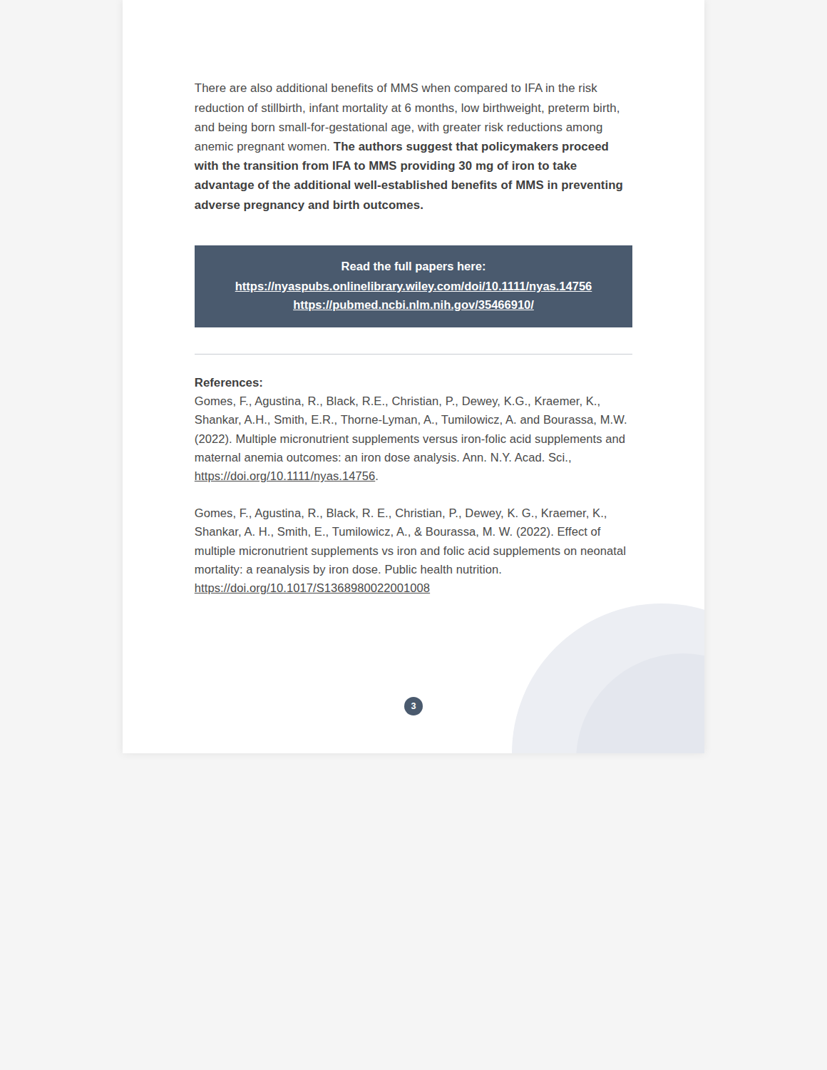There are also additional benefits of MMS when compared to IFA in the risk reduction of stillbirth, infant mortality at 6 months, low birthweight, preterm birth, and being born small-for-gestational age, with greater risk reductions among anemic pregnant women. The authors suggest that policymakers proceed with the transition from IFA to MMS providing 30 mg of iron to take advantage of the additional well-established benefits of MMS in preventing adverse pregnancy and birth outcomes.
Read the full papers here: https://nyaspubs.onlinelibrary.wiley.com/doi/10.1111/nyas.14756 https://pubmed.ncbi.nlm.nih.gov/35466910/
References:
Gomes, F., Agustina, R., Black, R.E., Christian, P., Dewey, K.G., Kraemer, K., Shankar, A.H., Smith, E.R., Thorne-Lyman, A., Tumilowicz, A. and Bourassa, M.W. (2022). Multiple micronutrient supplements versus iron-folic acid supplements and maternal anemia outcomes: an iron dose analysis. Ann. N.Y. Acad. Sci., https://doi.org/10.1111/nyas.14756.
Gomes, F., Agustina, R., Black, R. E., Christian, P., Dewey, K. G., Kraemer, K., Shankar, A. H., Smith, E., Tumilowicz, A., & Bourassa, M. W. (2022). Effect of multiple micronutrient supplements vs iron and folic acid supplements on neonatal mortality: a reanalysis by iron dose. Public health nutrition. https://doi.org/10.1017/S1368980022001008
3